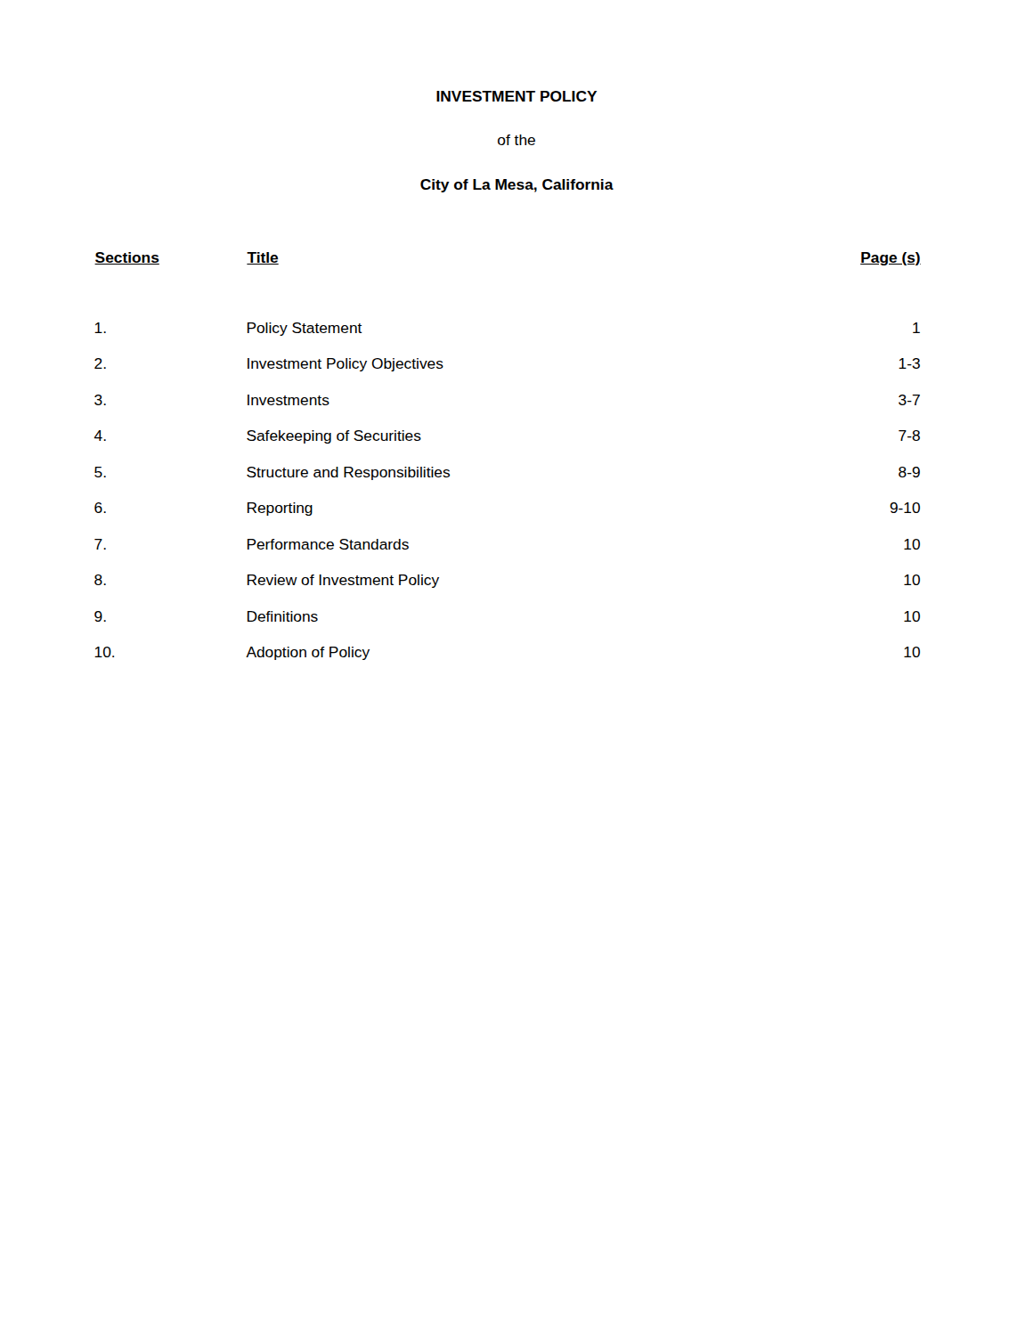INVESTMENT POLICY
of the
City of La Mesa, California
| Sections | Title | Page (s) |
| --- | --- | --- |
| 1. | Policy Statement | 1 |
| 2. | Investment Policy Objectives | 1-3 |
| 3. | Investments | 3-7 |
| 4. | Safekeeping of Securities | 7-8 |
| 5. | Structure and Responsibilities | 8-9 |
| 6. | Reporting | 9-10 |
| 7. | Performance Standards | 10 |
| 8. | Review of Investment Policy | 10 |
| 9. | Definitions | 10 |
| 10. | Adoption of Policy | 10 |